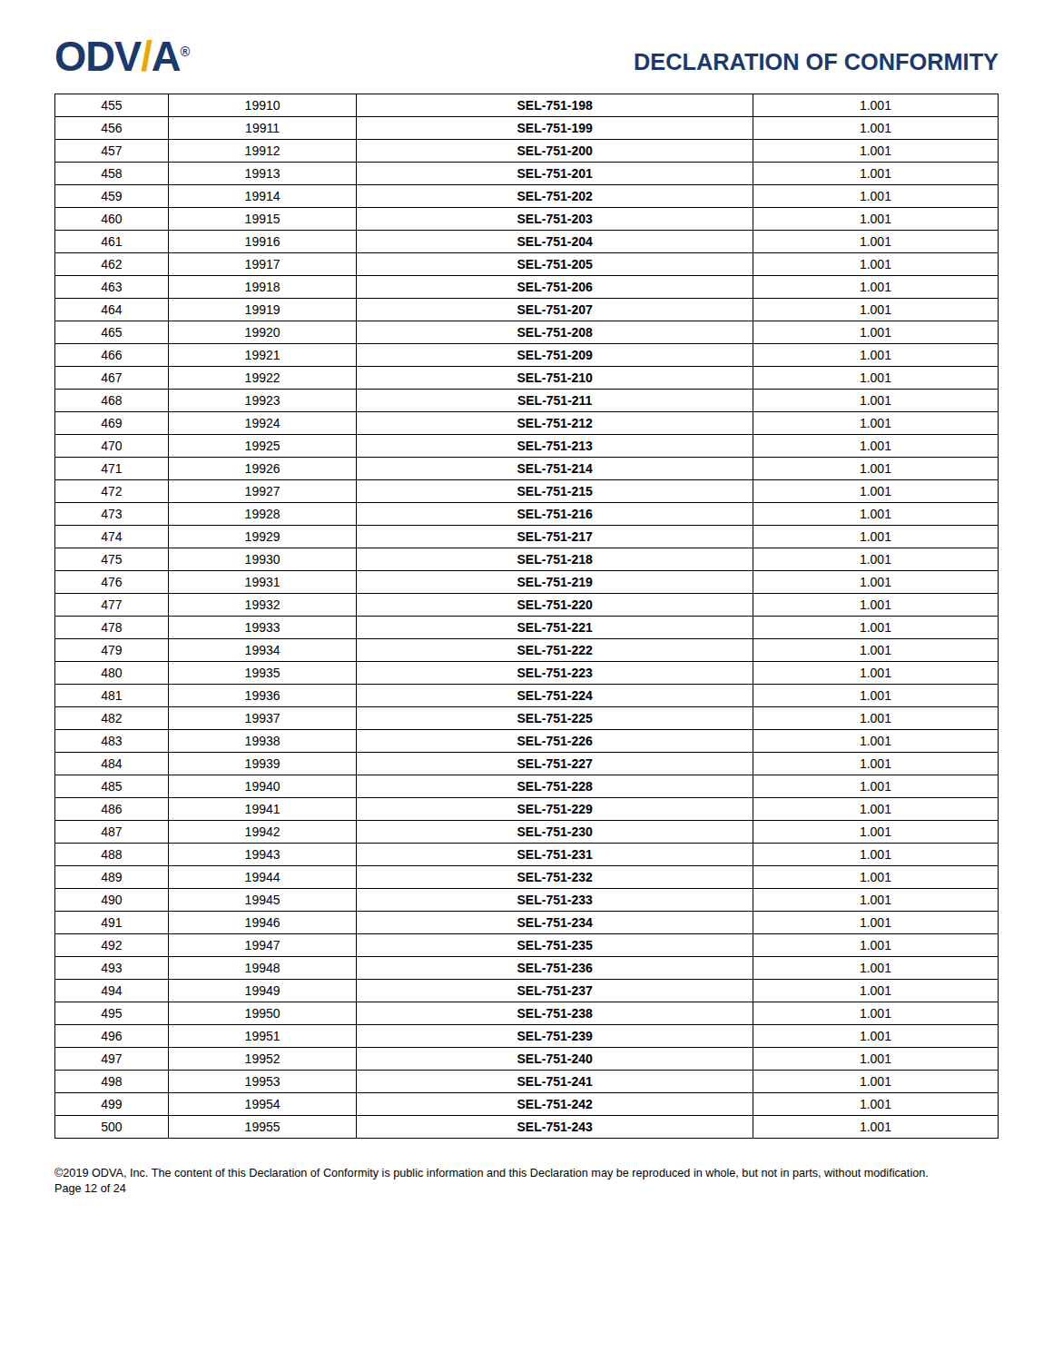ODV/A®
DECLARATION OF CONFORMITY
| 455 | 19910 | SEL-751-198 | 1.001 |
| 456 | 19911 | SEL-751-199 | 1.001 |
| 457 | 19912 | SEL-751-200 | 1.001 |
| 458 | 19913 | SEL-751-201 | 1.001 |
| 459 | 19914 | SEL-751-202 | 1.001 |
| 460 | 19915 | SEL-751-203 | 1.001 |
| 461 | 19916 | SEL-751-204 | 1.001 |
| 462 | 19917 | SEL-751-205 | 1.001 |
| 463 | 19918 | SEL-751-206 | 1.001 |
| 464 | 19919 | SEL-751-207 | 1.001 |
| 465 | 19920 | SEL-751-208 | 1.001 |
| 466 | 19921 | SEL-751-209 | 1.001 |
| 467 | 19922 | SEL-751-210 | 1.001 |
| 468 | 19923 | SEL-751-211 | 1.001 |
| 469 | 19924 | SEL-751-212 | 1.001 |
| 470 | 19925 | SEL-751-213 | 1.001 |
| 471 | 19926 | SEL-751-214 | 1.001 |
| 472 | 19927 | SEL-751-215 | 1.001 |
| 473 | 19928 | SEL-751-216 | 1.001 |
| 474 | 19929 | SEL-751-217 | 1.001 |
| 475 | 19930 | SEL-751-218 | 1.001 |
| 476 | 19931 | SEL-751-219 | 1.001 |
| 477 | 19932 | SEL-751-220 | 1.001 |
| 478 | 19933 | SEL-751-221 | 1.001 |
| 479 | 19934 | SEL-751-222 | 1.001 |
| 480 | 19935 | SEL-751-223 | 1.001 |
| 481 | 19936 | SEL-751-224 | 1.001 |
| 482 | 19937 | SEL-751-225 | 1.001 |
| 483 | 19938 | SEL-751-226 | 1.001 |
| 484 | 19939 | SEL-751-227 | 1.001 |
| 485 | 19940 | SEL-751-228 | 1.001 |
| 486 | 19941 | SEL-751-229 | 1.001 |
| 487 | 19942 | SEL-751-230 | 1.001 |
| 488 | 19943 | SEL-751-231 | 1.001 |
| 489 | 19944 | SEL-751-232 | 1.001 |
| 490 | 19945 | SEL-751-233 | 1.001 |
| 491 | 19946 | SEL-751-234 | 1.001 |
| 492 | 19947 | SEL-751-235 | 1.001 |
| 493 | 19948 | SEL-751-236 | 1.001 |
| 494 | 19949 | SEL-751-237 | 1.001 |
| 495 | 19950 | SEL-751-238 | 1.001 |
| 496 | 19951 | SEL-751-239 | 1.001 |
| 497 | 19952 | SEL-751-240 | 1.001 |
| 498 | 19953 | SEL-751-241 | 1.001 |
| 499 | 19954 | SEL-751-242 | 1.001 |
| 500 | 19955 | SEL-751-243 | 1.001 |
©2019 ODVA, Inc. The content of this Declaration of Conformity is public information and this Declaration may be reproduced in whole, but not in parts, without modification.
Page 12 of 24